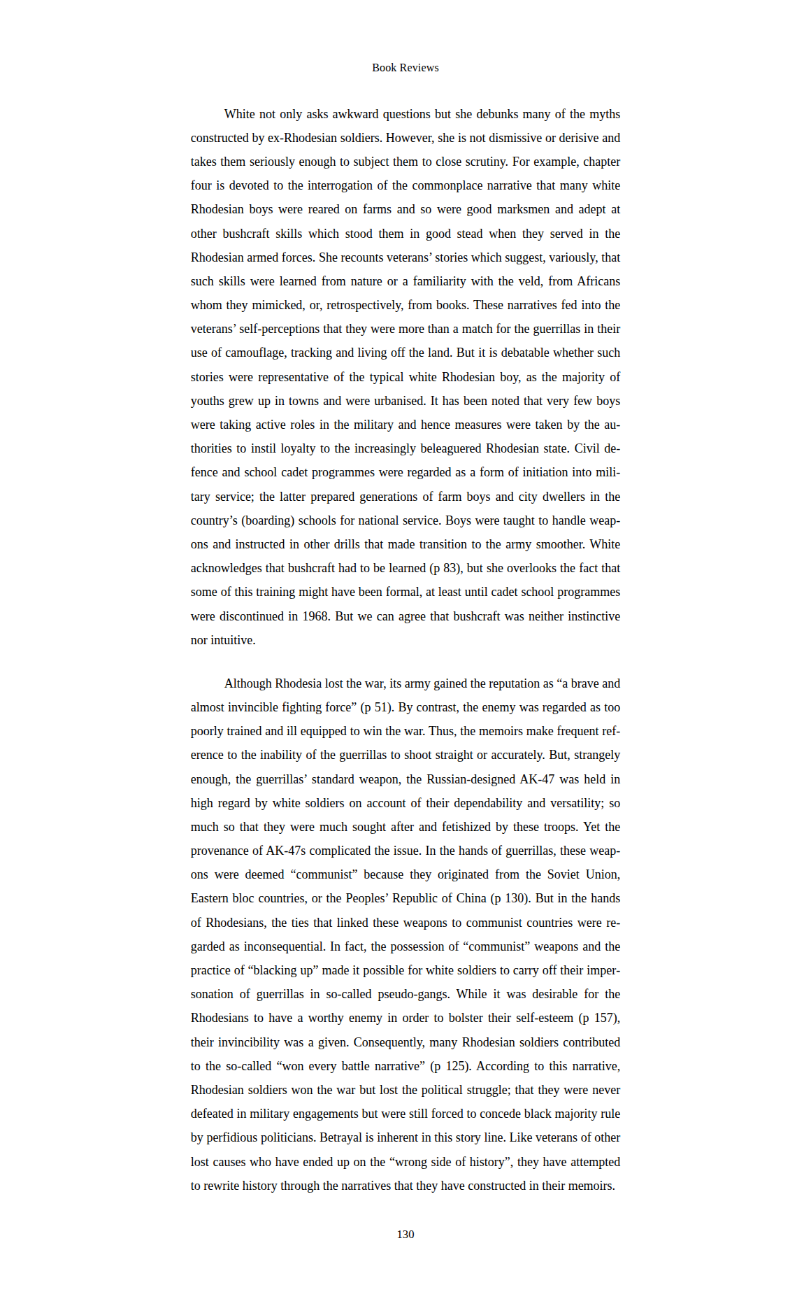Book Reviews
White not only asks awkward questions but she debunks many of the myths constructed by ex-Rhodesian soldiers. However, she is not dismissive or derisive and takes them seriously enough to subject them to close scrutiny. For example, chapter four is devoted to the interrogation of the commonplace narrative that many white Rhodesian boys were reared on farms and so were good marksmen and adept at other bushcraft skills which stood them in good stead when they served in the Rhodesian armed forces. She recounts veterans’ stories which suggest, variously, that such skills were learned from nature or a familiarity with the veld, from Africans whom they mimicked, or, retrospectively, from books. These narratives fed into the veterans’ self-perceptions that they were more than a match for the guerrillas in their use of camouflage, tracking and living off the land. But it is debatable whether such stories were representative of the typical white Rhodesian boy, as the majority of youths grew up in towns and were urbanised. It has been noted that very few boys were taking active roles in the military and hence measures were taken by the authorities to instil loyalty to the increasingly beleaguered Rhodesian state. Civil defence and school cadet programmes were regarded as a form of initiation into military service; the latter prepared generations of farm boys and city dwellers in the country’s (boarding) schools for national service. Boys were taught to handle weapons and instructed in other drills that made transition to the army smoother. White acknowledges that bushcraft had to be learned (p 83), but she overlooks the fact that some of this training might have been formal, at least until cadet school programmes were discontinued in 1968. But we can agree that bushcraft was neither instinctive nor intuitive.
Although Rhodesia lost the war, its army gained the reputation as “a brave and almost invincible fighting force” (p 51). By contrast, the enemy was regarded as too poorly trained and ill equipped to win the war. Thus, the memoirs make frequent reference to the inability of the guerrillas to shoot straight or accurately. But, strangely enough, the guerrillas’ standard weapon, the Russian-designed AK-47 was held in high regard by white soldiers on account of their dependability and versatility; so much so that they were much sought after and fetishized by these troops. Yet the provenance of AK-47s complicated the issue. In the hands of guerrillas, these weapons were deemed “communist” because they originated from the Soviet Union, Eastern bloc countries, or the Peoples’ Republic of China (p 130). But in the hands of Rhodesians, the ties that linked these weapons to communist countries were regarded as inconsequential. In fact, the possession of “communist” weapons and the practice of “blacking up” made it possible for white soldiers to carry off their impersonation of guerrillas in so-called pseudo-gangs. While it was desirable for the Rhodesians to have a worthy enemy in order to bolster their self-esteem (p 157), their invincibility was a given. Consequently, many Rhodesian soldiers contributed to the so-called “won every battle narrative” (p 125). According to this narrative, Rhodesian soldiers won the war but lost the political struggle; that they were never defeated in military engagements but were still forced to concede black majority rule by perfidious politicians. Betrayal is inherent in this story line. Like veterans of other lost causes who have ended up on the “wrong side of history”, they have attempted to rewrite history through the narratives that they have constructed in their memoirs.
130